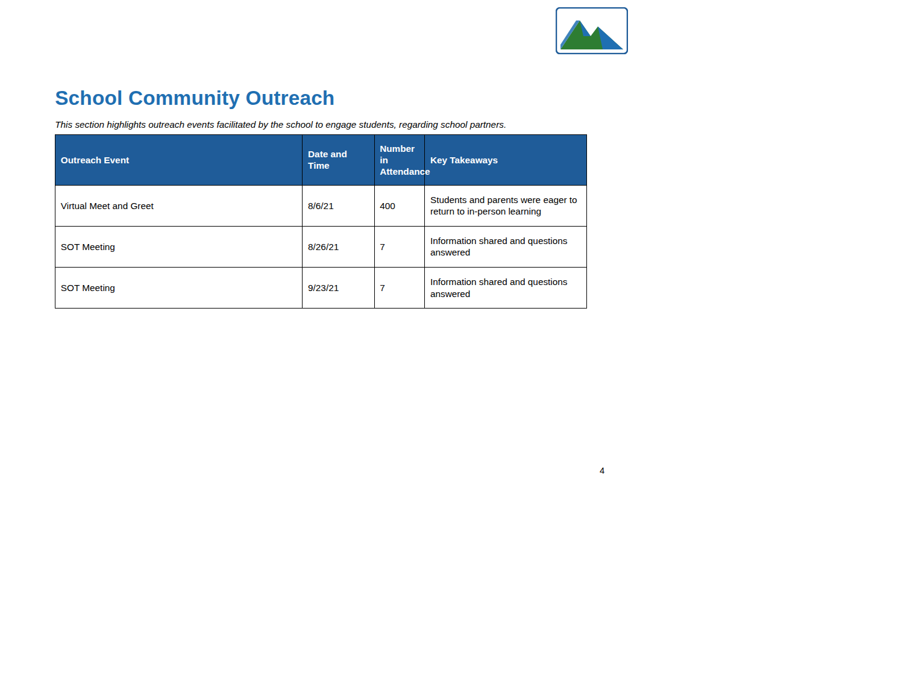School Community Outreach
This section highlights outreach events facilitated by the school to engage students, regarding school partners.
| Outreach Event | Date and Time | Number in Attendance | Key Takeaways |
| --- | --- | --- | --- |
| Virtual Meet and Greet | 8/6/21 | 400 | Students and parents were eager to return to in-person learning |
| SOT Meeting | 8/26/21 | 7 | Information shared and questions answered |
| SOT Meeting | 9/23/21 | 7 | Information shared and questions answered |
4